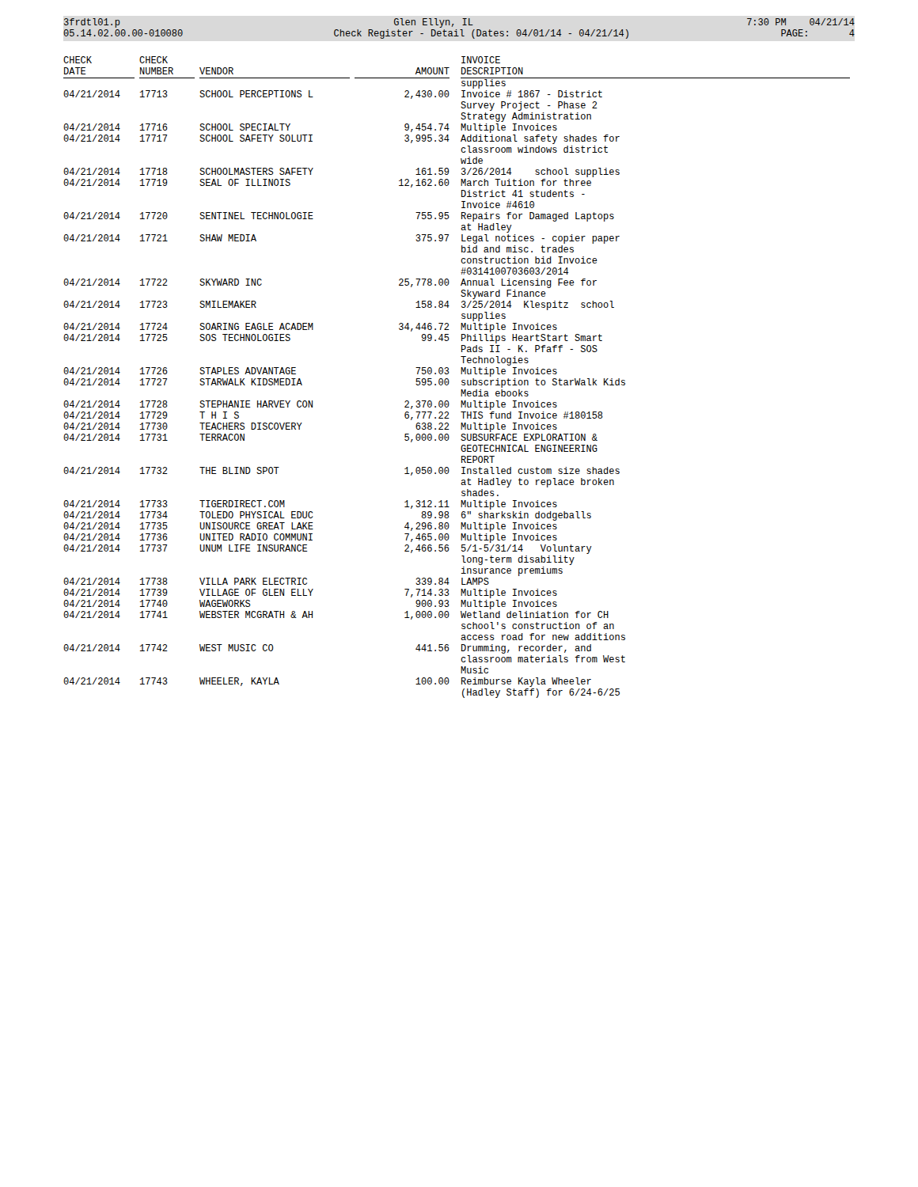3frdtl01.p Glen Ellyn, IL 7:30 PM 04/21/14
05.14.02.00.00-010080 Check Register - Detail (Dates: 04/01/14 - 04/21/14) PAGE: 4
| CHECK | CHECK | | | INVOICE |
| --- | --- | --- | --- | --- |
| DATE | NUMBER | VENDOR | AMOUNT | DESCRIPTION |
| | | | | supplies |
| 04/21/2014 | 17713 | SCHOOL PERCEPTIONS L | 2,430.00 | Invoice # 1867 - District Survey Project - Phase 2 Strategy Administration |
| 04/21/2014 | 17716 | SCHOOL SPECIALTY | 9,454.74 | Multiple Invoices |
| 04/21/2014 | 17717 | SCHOOL SAFETY SOLUTI | 3,995.34 | Additional safety shades for classroom windows district wide |
| 04/21/2014 | 17718 | SCHOOLMASTERS SAFETY | 161.59 | 3/26/2014 school supplies |
| 04/21/2014 | 17719 | SEAL OF ILLINOIS | 12,162.60 | March Tuition for three District 41 students - Invoice #4610 |
| 04/21/2014 | 17720 | SENTINEL TECHNOLOGIE | 755.95 | Repairs for Damaged Laptops at Hadley |
| 04/21/2014 | 17721 | SHAW MEDIA | 375.97 | Legal notices - copier paper bid and misc. trades construction bid Invoice #0314100703603/2014 |
| 04/21/2014 | 17722 | SKYWARD INC | 25,778.00 | Annual Licensing Fee for Skyward Finance |
| 04/21/2014 | 17723 | SMILEMAKER | 158.84 | 3/25/2014 Klespitz school supplies |
| 04/21/2014 | 17724 | SOARING EAGLE ACADEM | 34,446.72 | Multiple Invoices |
| 04/21/2014 | 17725 | SOS TECHNOLOGIES | 99.45 | Phillips HeartStart Smart Pads II - K. Pfaff - SOS Technologies |
| 04/21/2014 | 17726 | STAPLES ADVANTAGE | 750.03 | Multiple Invoices |
| 04/21/2014 | 17727 | STARWALK KIDSMEDIA | 595.00 | subscription to StarWalk Kids Media ebooks |
| 04/21/2014 | 17728 | STEPHANIE HARVEY CON | 2,370.00 | Multiple Invoices |
| 04/21/2014 | 17729 | T H I S | 6,777.22 | THIS fund Invoice #180158 |
| 04/21/2014 | 17730 | TEACHERS DISCOVERY | 638.22 | Multiple Invoices |
| 04/21/2014 | 17731 | TERRACON | 5,000.00 | SUBSURFACE EXPLORATION & GEOTECHNICAL ENGINEERING REPORT |
| 04/21/2014 | 17732 | THE BLIND SPOT | 1,050.00 | Installed custom size shades at Hadley to replace broken shades. |
| 04/21/2014 | 17733 | TIGERDIRECT.COM | 1,312.11 | Multiple Invoices |
| 04/21/2014 | 17734 | TOLEDO PHYSICAL EDUC | 89.98 | 6" sharkskin dodgeballs |
| 04/21/2014 | 17735 | UNISOURCE GREAT LAKE | 4,296.80 | Multiple Invoices |
| 04/21/2014 | 17736 | UNITED RADIO COMMUNI | 7,465.00 | Multiple Invoices |
| 04/21/2014 | 17737 | UNUM LIFE INSURANCE | 2,466.56 | 5/1-5/31/14 Voluntary long-term disability insurance premiums |
| 04/21/2014 | 17738 | VILLA PARK ELECTRIC | 339.84 | LAMPS |
| 04/21/2014 | 17739 | VILLAGE OF GLEN ELLY | 7,714.33 | Multiple Invoices |
| 04/21/2014 | 17740 | WAGEWORKS | 900.93 | Multiple Invoices |
| 04/21/2014 | 17741 | WEBSTER MCGRATH & AH | 1,000.00 | Wetland deliniation for CH school's construction of an access road for new additions |
| 04/21/2014 | 17742 | WEST MUSIC CO | 441.56 | Drumming, recorder, and classroom materials from West Music |
| 04/21/2014 | 17743 | WHEELER, KAYLA | 100.00 | Reimburse Kayla Wheeler (Hadley Staff) for 6/24-6/25 |